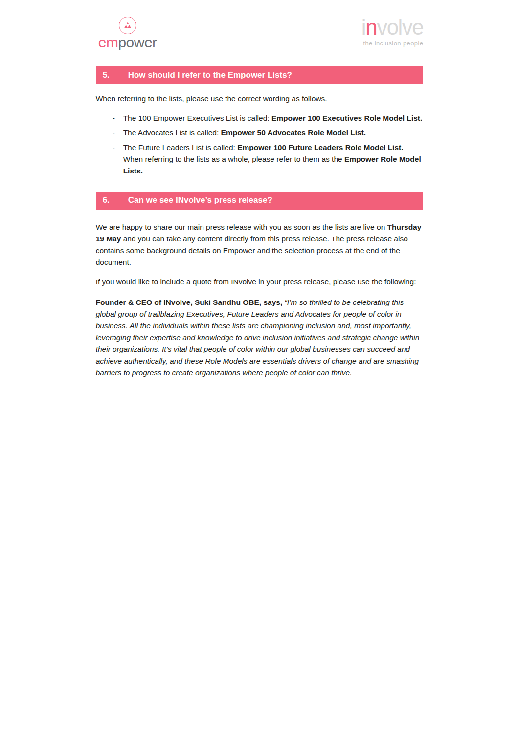em power
involve
the inclusion people
5. How should I refer to the Empower Lists?
When referring to the lists, please use the correct wording as follows.
The 100 Empower Executives List is called: Empower 100 Executives Role Model List.
The Advocates List is called: Empower 50 Advocates Role Model List.
The Future Leaders List is called: Empower 100 Future Leaders Role Model List. When referring to the lists as a whole, please refer to them as the Empower Role Model Lists.
6. Can we see INvolve’s press release?
We are happy to share our main press release with you as soon as the lists are live on Thursday 19 May and you can take any content directly from this press release. The press release also contains some background details on Empower and the selection process at the end of the document.
If you would like to include a quote from INvolve in your press release, please use the following:
Founder & CEO of INvolve, Suki Sandhu OBE, says, “I’m so thrilled to be celebrating this global group of trailblazing Executives, Future Leaders and Advocates for people of color in business. All the individuals within these lists are championing inclusion and, most importantly, leveraging their expertise and knowledge to drive inclusion initiatives and strategic change within their organizations. It’s vital that people of color within our global businesses can succeed and achieve authentically, and these Role Models are essentials drivers of change and are smashing barriers to progress to create organizations where people of color can thrive.